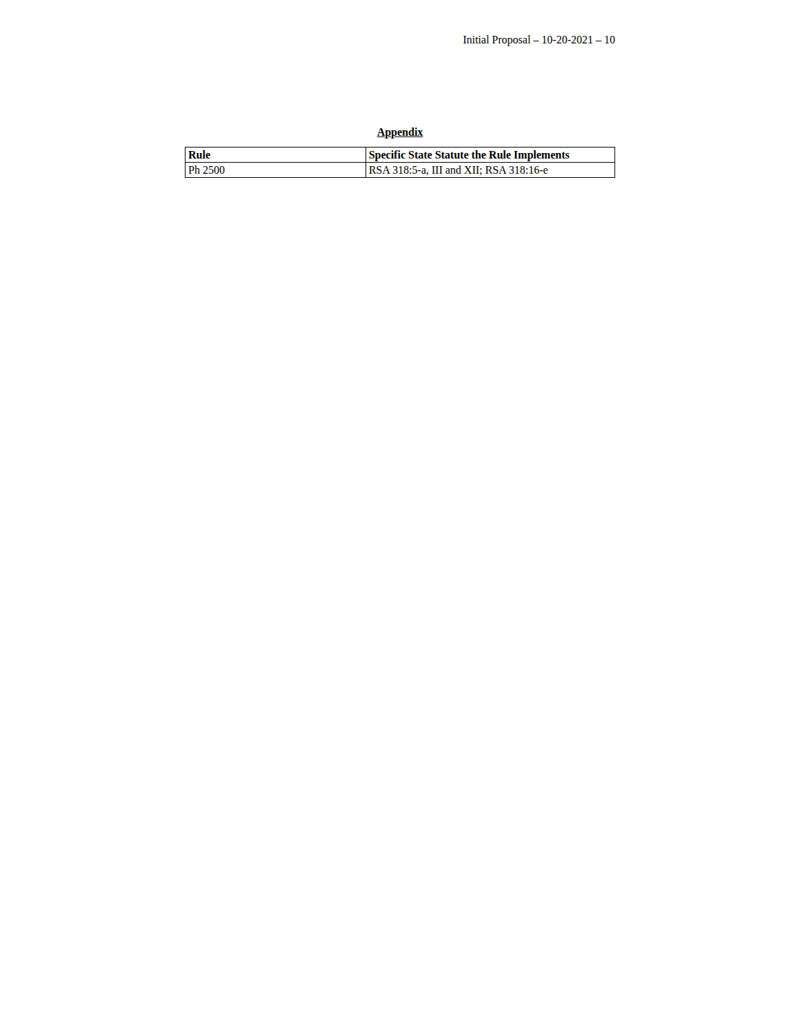Initial Proposal – 10-20-2021 – 10
Appendix
| Rule | Specific State Statute the Rule Implements |
| --- | --- |
| Ph 2500 | RSA 318:5-a, III and XII; RSA 318:16-e |